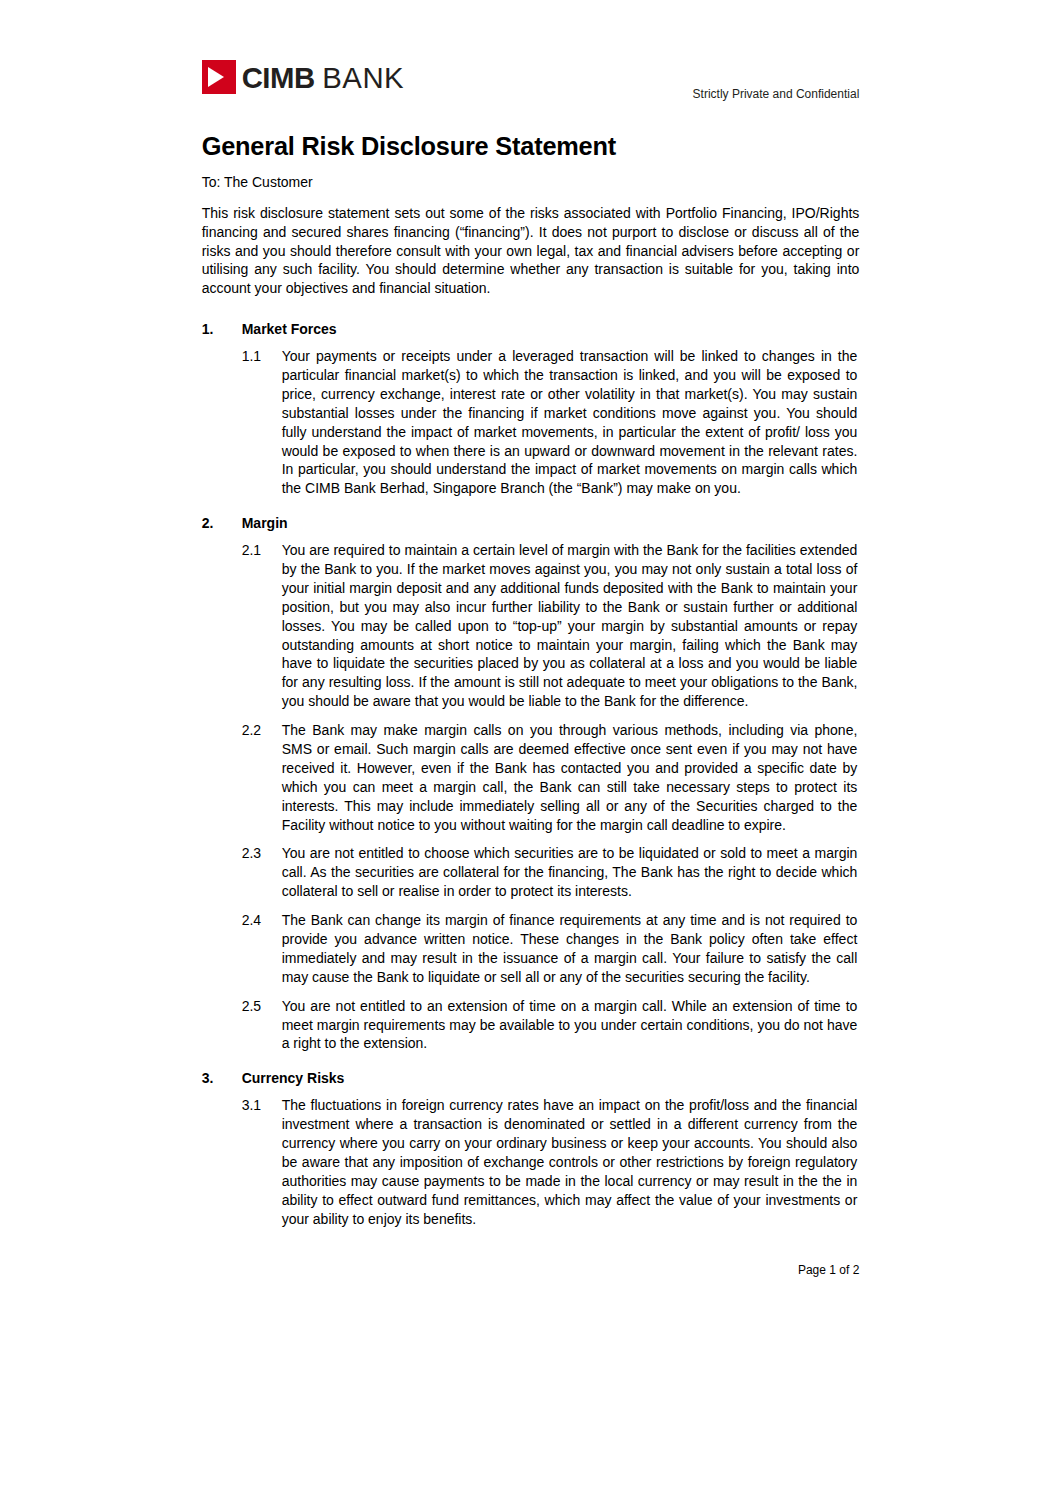CIMB BANK
Strictly Private and Confidential
General Risk Disclosure Statement
To: The Customer
This risk disclosure statement sets out some of the risks associated with Portfolio Financing, IPO/Rights financing and secured shares financing (“financing”). It does not purport to disclose or discuss all of the risks and you should therefore consult with your own legal, tax and financial advisers before accepting or utilising any such facility. You should determine whether any transaction is suitable for you, taking into account your objectives and financial situation.
1. Market Forces
1.1 Your payments or receipts under a leveraged transaction will be linked to changes in the particular financial market(s) to which the transaction is linked, and you will be exposed to price, currency exchange, interest rate or other volatility in that market(s). You may sustain substantial losses under the financing if market conditions move against you. You should fully understand the impact of market movements, in particular the extent of profit/ loss you would be exposed to when there is an upward or downward movement in the relevant rates. In particular, you should understand the impact of market movements on margin calls which the CIMB Bank Berhad, Singapore Branch (the “Bank”) may make on you.
2. Margin
2.1 You are required to maintain a certain level of margin with the Bank for the facilities extended by the Bank to you. If the market moves against you, you may not only sustain a total loss of your initial margin deposit and any additional funds deposited with the Bank to maintain your position, but you may also incur further liability to the Bank or sustain further or additional losses. You may be called upon to “top-up” your margin by substantial amounts or repay outstanding amounts at short notice to maintain your margin, failing which the Bank may have to liquidate the securities placed by you as collateral at a loss and you would be liable for any resulting loss. If the amount is still not adequate to meet your obligations to the Bank, you should be aware that you would be liable to the Bank for the difference.
2.2 The Bank may make margin calls on you through various methods, including via phone, SMS or email. Such margin calls are deemed effective once sent even if you may not have received it. However, even if the Bank has contacted you and provided a specific date by which you can meet a margin call, the Bank can still take necessary steps to protect its interests. This may include immediately selling all or any of the Securities charged to the Facility without notice to you without waiting for the margin call deadline to expire.
2.3 You are not entitled to choose which securities are to be liquidated or sold to meet a margin call. As the securities are collateral for the financing, The Bank has the right to decide which collateral to sell or realise in order to protect its interests.
2.4 The Bank can change its margin of finance requirements at any time and is not required to provide you advance written notice. These changes in the Bank policy often take effect immediately and may result in the issuance of a margin call. Your failure to satisfy the call may cause the Bank to liquidate or sell all or any of the securities securing the facility.
2.5 You are not entitled to an extension of time on a margin call. While an extension of time to meet margin requirements may be available to you under certain conditions, you do not have a right to the extension.
3. Currency Risks
3.1 The fluctuations in foreign currency rates have an impact on the profit/loss and the financial investment where a transaction is denominated or settled in a different currency from the currency where you carry on your ordinary business or keep your accounts. You should also be aware that any imposition of exchange controls or other restrictions by foreign regulatory authorities may cause payments to be made in the local currency or may result in the the in ability to effect outward fund remittances, which may affect the value of your investments or your ability to enjoy its benefits.
Page 1 of 2